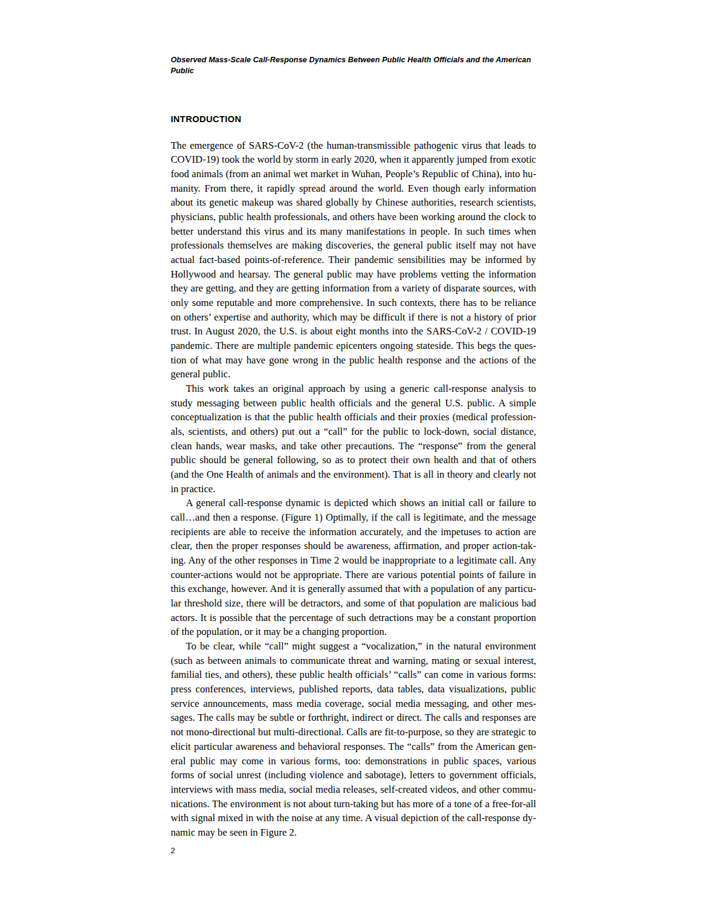Observed Mass-Scale Call-Response Dynamics Between Public Health Officials and the American Public
INTRODUCTION
The emergence of SARS-CoV-2 (the human-transmissible pathogenic virus that leads to COVID-19) took the world by storm in early 2020, when it apparently jumped from exotic food animals (from an animal wet market in Wuhan, People’s Republic of China), into humanity. From there, it rapidly spread around the world. Even though early information about its genetic makeup was shared globally by Chinese authorities, research scientists, physicians, public health professionals, and others have been working around the clock to better understand this virus and its many manifestations in people. In such times when professionals themselves are making discoveries, the general public itself may not have actual fact-based points-of-reference. Their pandemic sensibilities may be informed by Hollywood and hearsay. The general public may have problems vetting the information they are getting, and they are getting information from a variety of disparate sources, with only some reputable and more comprehensive. In such contexts, there has to be reliance on others’ expertise and authority, which may be difficult if there is not a history of prior trust. In August 2020, the U.S. is about eight months into the SARS-CoV-2 / COVID-19 pandemic. There are multiple pandemic epicenters ongoing stateside. This begs the question of what may have gone wrong in the public health response and the actions of the general public.
This work takes an original approach by using a generic call-response analysis to study messaging between public health officials and the general U.S. public. A simple conceptualization is that the public health officials and their proxies (medical professionals, scientists, and others) put out a “call” for the public to lock-down, social distance, clean hands, wear masks, and take other precautions. The “response” from the general public should be general following, so as to protect their own health and that of others (and the One Health of animals and the environment). That is all in theory and clearly not in practice.
A general call-response dynamic is depicted which shows an initial call or failure to call…and then a response. (Figure 1) Optimally, if the call is legitimate, and the message recipients are able to receive the information accurately, and the impetuses to action are clear, then the proper responses should be awareness, affirmation, and proper action-taking. Any of the other responses in Time 2 would be inappropriate to a legitimate call. Any counter-actions would not be appropriate. There are various potential points of failure in this exchange, however. And it is generally assumed that with a population of any particular threshold size, there will be detractors, and some of that population are malicious bad actors. It is possible that the percentage of such detractions may be a constant proportion of the population, or it may be a changing proportion.
To be clear, while “call” might suggest a “vocalization,” in the natural environment (such as between animals to communicate threat and warning, mating or sexual interest, familial ties, and others), these public health officials’ “calls” can come in various forms: press conferences, interviews, published reports, data tables, data visualizations, public service announcements, mass media coverage, social media messaging, and other messages. The calls may be subtle or forthright, indirect or direct. The calls and responses are not mono-directional but multi-directional. Calls are fit-to-purpose, so they are strategic to elicit particular awareness and behavioral responses. The “calls” from the American general public may come in various forms, too: demonstrations in public spaces, various forms of social unrest (including violence and sabotage), letters to government officials, interviews with mass media, social media releases, self-created videos, and other communications. The environment is not about turn-taking but has more of a tone of a free-for-all with signal mixed in with the noise at any time. A visual depiction of the call-response dynamic may be seen in Figure 2.
2